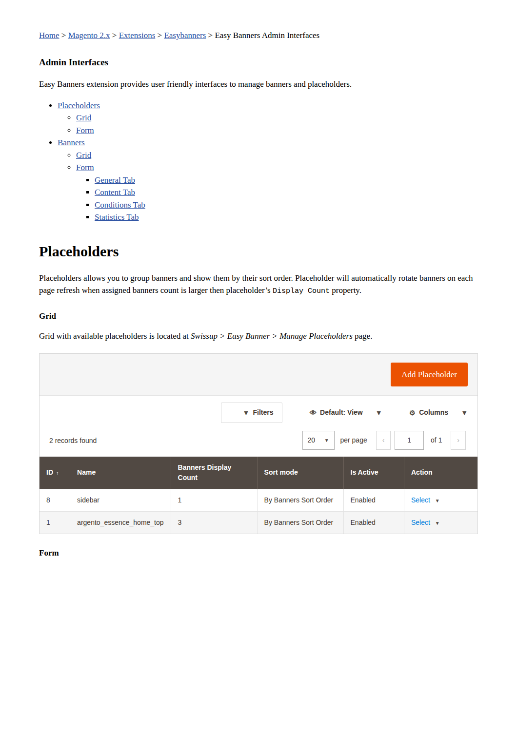Home > Magento 2.x > Extensions > Easybanners > Easy Banners Admin Interfaces
Admin Interfaces
Easy Banners extension provides user friendly interfaces to manage banners and placeholders.
Placeholders
Grid
Form
Banners
Grid
Form
General Tab
Content Tab
Conditions Tab
Statistics Tab
Placeholders
Placeholders allows you to group banners and show them by their sort order. Placeholder will automatically rotate banners on each page refresh when assigned banners count is larger then placeholder’s Display Count property.
Grid
Grid with available placeholders is located at Swissup > Easy Banner > Manage Placeholders page.
Add Placeholder
▼Filters 👁Default: View▼ ⚙Columns▼
2 records found
20▼ per page ‹ 1 of 1 ›
| ID ↑ | Name | Banners Display Count | Sort mode | Is Active | Action |
| --- | --- | --- | --- | --- | --- |
| 8 | sidebar | 1 | By Banners Sort Order | Enabled | Select ▼ |
| 1 | argento_essence_home_top | 3 | By Banners Sort Order | Enabled | Select ▼ |
Form